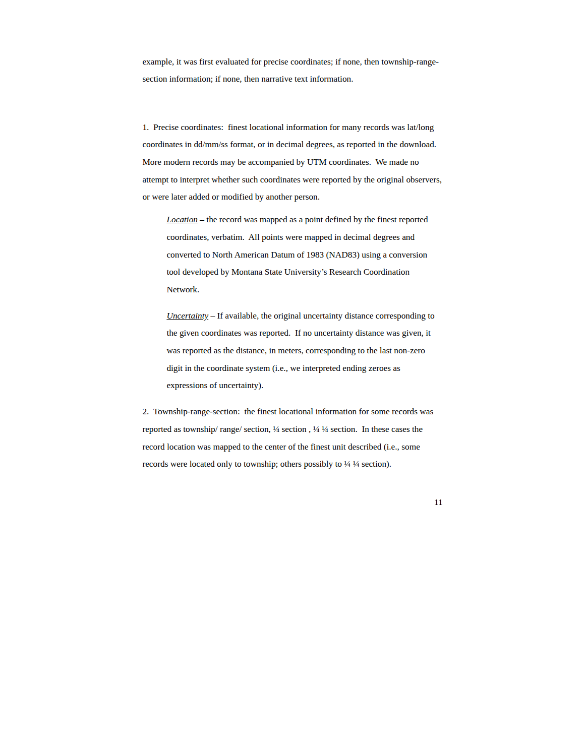example, it was first evaluated for precise coordinates; if none, then township-range-section information; if none, then narrative text information.
1. Precise coordinates: finest locational information for many records was lat/long coordinates in dd/mm/ss format, or in decimal degrees, as reported in the download. More modern records may be accompanied by UTM coordinates. We made no attempt to interpret whether such coordinates were reported by the original observers, or were later added or modified by another person.
Location – the record was mapped as a point defined by the finest reported coordinates, verbatim. All points were mapped in decimal degrees and converted to North American Datum of 1983 (NAD83) using a conversion tool developed by Montana State University’s Research Coordination Network.
Uncertainty – If available, the original uncertainty distance corresponding to the given coordinates was reported. If no uncertainty distance was given, it was reported as the distance, in meters, corresponding to the last non-zero digit in the coordinate system (i.e., we interpreted ending zeroes as expressions of uncertainty).
2. Township-range-section: the finest locational information for some records was reported as township/ range/ section, ¼ section , ¼ ¼ section. In these cases the record location was mapped to the center of the finest unit described (i.e., some records were located only to township; others possibly to ¼ ¼ section).
11